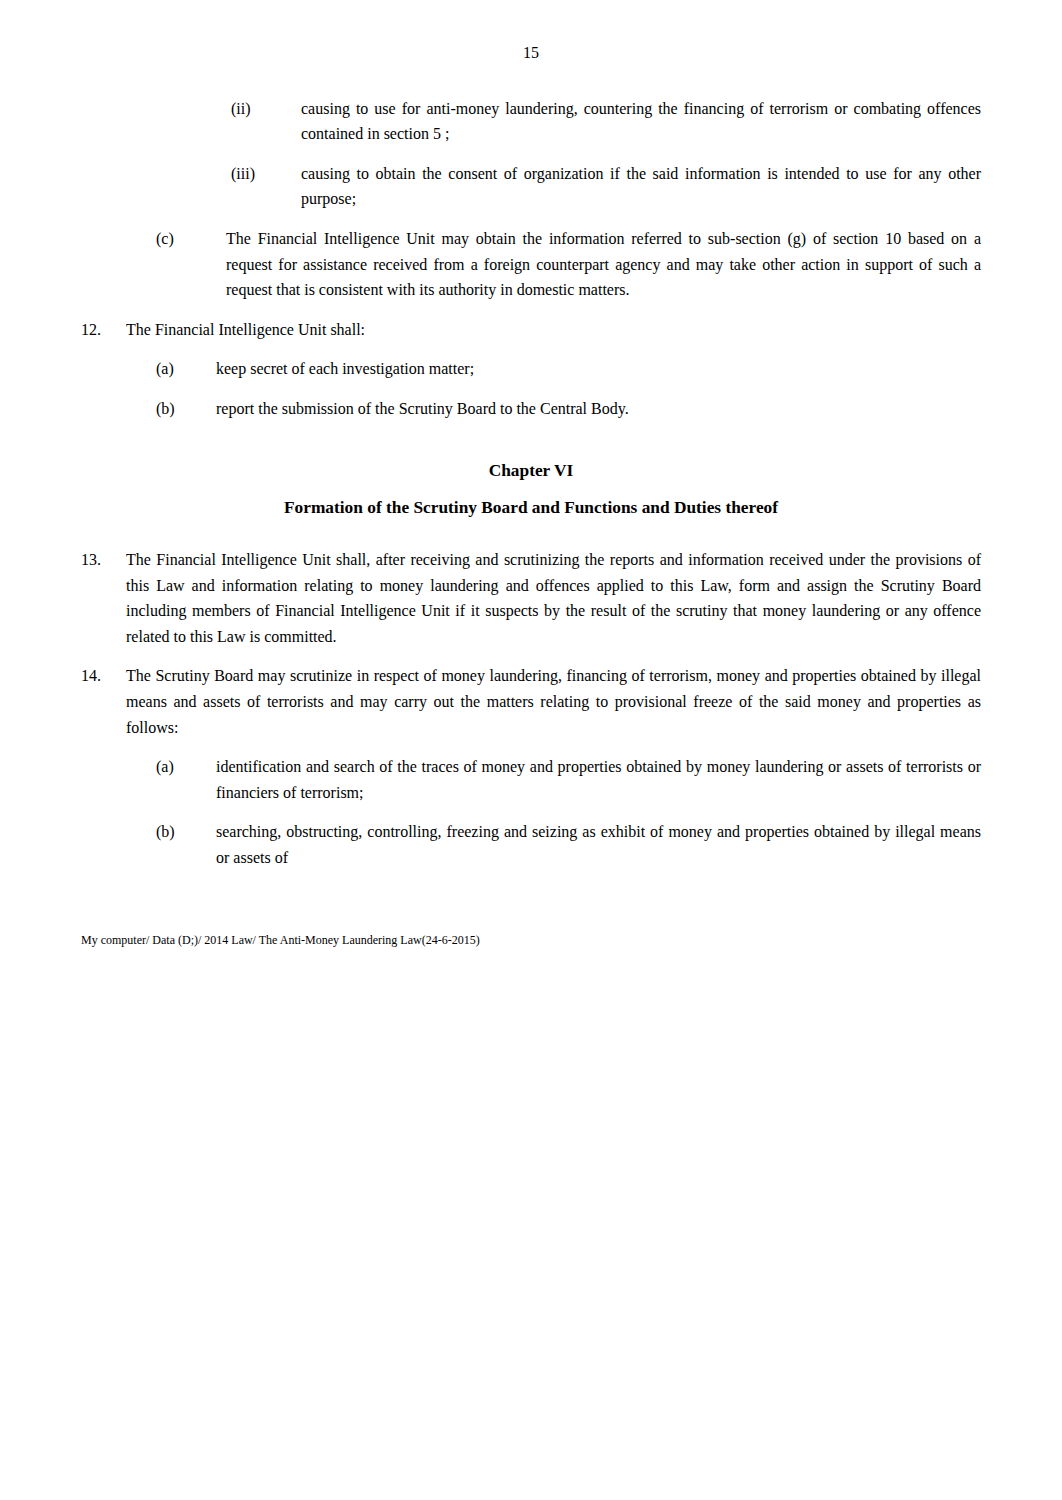15
(ii)
causing to use for anti-money laundering, countering the financing of terrorism or combating offences contained in section 5 ;
(iii)
causing to obtain the consent of organization if the said information is intended to use for any other purpose;
(c)
The Financial Intelligence Unit may obtain the information referred to sub-section (g) of section 10 based on a request for assistance received from a foreign counterpart agency and may take other action in support of such a request that is consistent with its authority in domestic matters.
12.
The Financial Intelligence Unit shall:
(a)
keep secret of each investigation matter;
(b)
report the submission of the Scrutiny Board to the Central Body.
Chapter VI
Formation of the Scrutiny Board and Functions and Duties thereof
13.
The Financial Intelligence Unit shall, after receiving and scrutinizing the reports and information received under the provisions of this Law and information relating to money laundering and offences applied to this Law, form and assign the Scrutiny Board including members of Financial Intelligence Unit if it suspects by the result of the scrutiny that money laundering or any offence related to this Law is committed.
14.
The Scrutiny Board may scrutinize in respect of money laundering, financing of terrorism, money and properties obtained by illegal means and assets of terrorists and may carry out the matters relating to provisional freeze of the said money and properties as follows:
(a)
identification and search of the traces of money and properties obtained by money laundering or assets of terrorists or financiers of terrorism;
(b)
searching, obstructing, controlling, freezing and seizing as exhibit of money and properties obtained by illegal means or assets of
My computer/ Data (D;)/ 2014 Law/ The Anti-Money Laundering Law(24-6-2015)